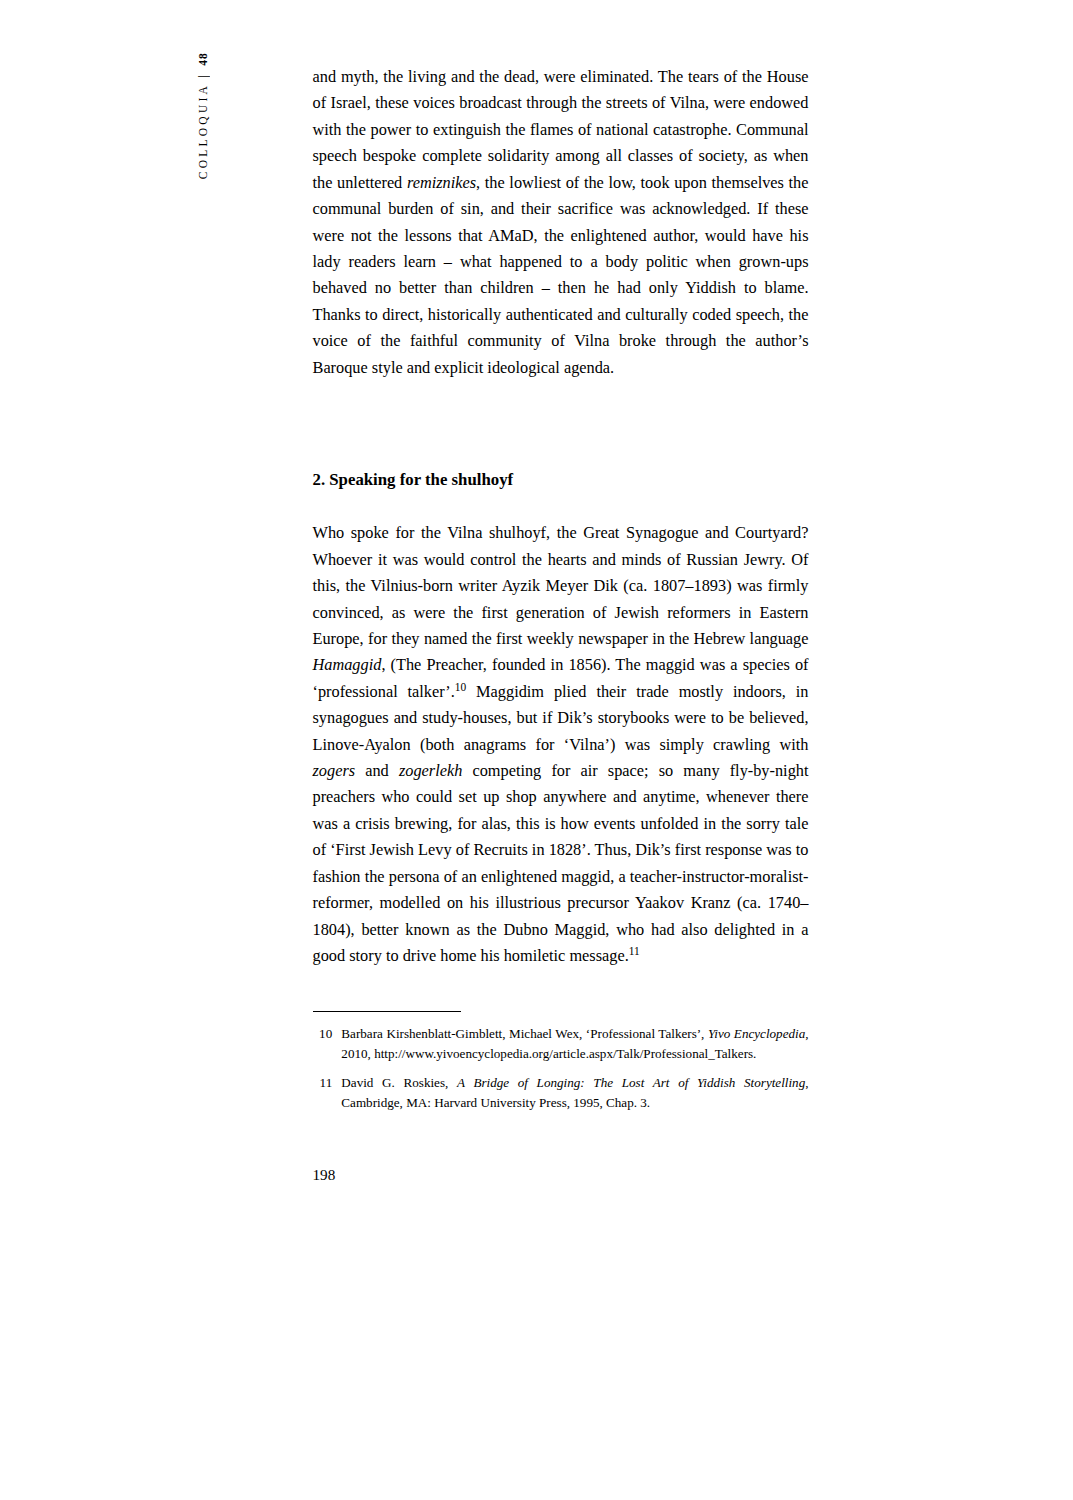Colloquia | 48
and myth, the living and the dead, were eliminated. The tears of the House of Israel, these voices broadcast through the streets of Vilna, were endowed with the power to extinguish the flames of national catastrophe. Communal speech bespoke complete solidarity among all classes of society, as when the unlettered remiznikes, the lowliest of the low, took upon themselves the communal burden of sin, and their sacrifice was acknowledged. If these were not the lessons that AMaD, the enlightened author, would have his lady readers learn – what happened to a body politic when grown-ups behaved no better than children – then he had only Yiddish to blame. Thanks to direct, historically authenticated and culturally coded speech, the voice of the faithful community of Vilna broke through the author’s Baroque style and explicit ideological agenda.
2. Speaking for the shulhoyf
Who spoke for the Vilna shulhoyf, the Great Synagogue and Courtyard? Whoever it was would control the hearts and minds of Russian Jewry. Of this, the Vilnius-born writer Ayzik Meyer Dik (ca. 1807–1893) was firmly convinced, as were the first generation of Jewish reformers in Eastern Europe, for they named the first weekly newspaper in the Hebrew language Hamaggid, (The Preacher, founded in 1856). The maggid was a species of ‘professional talker’.10 Maggidim plied their trade mostly indoors, in synagogues and study-houses, but if Dik’s storybooks were to be believed, Linove-Ayalon (both anagrams for ‘Vilna’) was simply crawling with zogers and zogerlekh competing for air space; so many fly-by-night preachers who could set up shop anywhere and anytime, whenever there was a crisis brewing, for alas, this is how events unfolded in the sorry tale of ‘First Jewish Levy of Recruits in 1828’. Thus, Dik’s first response was to fashion the persona of an enlightened maggid, a teacher-instructor-moralist-reformer, modelled on his illustrious precursor Yaakov Kranz (ca. 1740–1804), better known as the Dubno Maggid, who had also delighted in a good story to drive home his homiletic message.11
10 Barbara Kirshenblatt-Gimblett, Michael Wex, ‘Professional Talkers’, Yivo Encyclopedia, 2010, http://www.yivoencyclopedia.org/article.aspx/Talk/Professional_Talkers.
11 David G. Roskies, A Bridge of Longing: The Lost Art of Yiddish Storytelling, Cambridge, MA: Harvard University Press, 1995, Chap. 3.
198